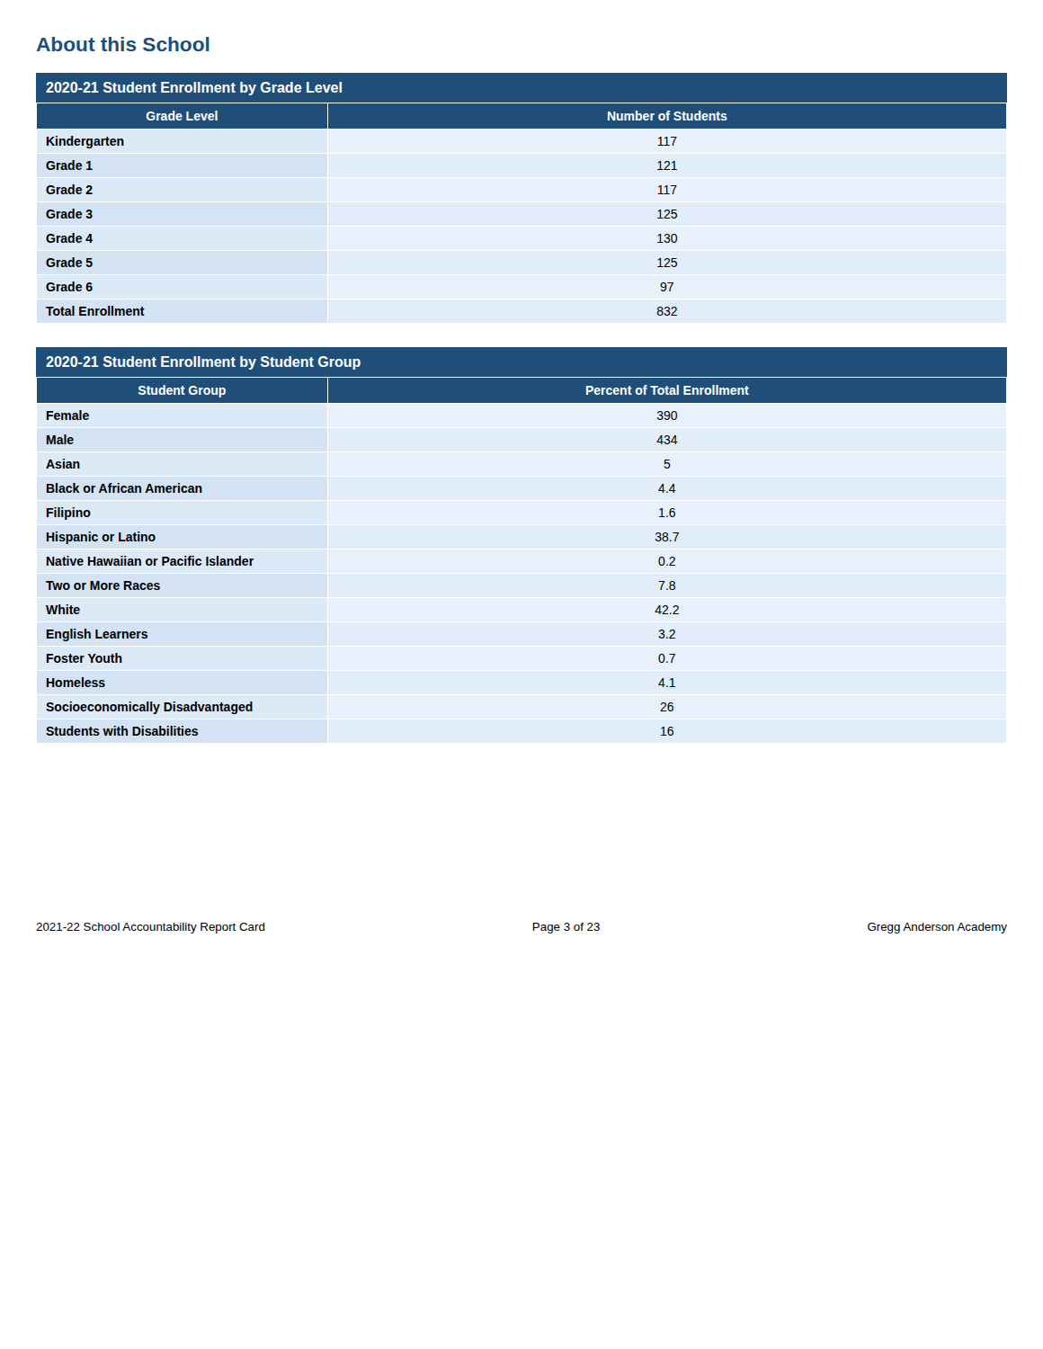About this School
2020-21 Student Enrollment by Grade Level
| Grade Level | Number of Students |
| --- | --- |
| Kindergarten | 117 |
| Grade 1 | 121 |
| Grade 2 | 117 |
| Grade 3 | 125 |
| Grade 4 | 130 |
| Grade 5 | 125 |
| Grade 6 | 97 |
| Total Enrollment | 832 |
2020-21 Student Enrollment by Student Group
| Student Group | Percent of Total Enrollment |
| --- | --- |
| Female | 390 |
| Male | 434 |
| Asian | 5 |
| Black or African American | 4.4 |
| Filipino | 1.6 |
| Hispanic or Latino | 38.7 |
| Native Hawaiian or Pacific Islander | 0.2 |
| Two or More Races | 7.8 |
| White | 42.2 |
| English Learners | 3.2 |
| Foster Youth | 0.7 |
| Homeless | 4.1 |
| Socioeconomically Disadvantaged | 26 |
| Students with Disabilities | 16 |
2021-22 School Accountability Report Card Page 3 of 23 Gregg Anderson Academy